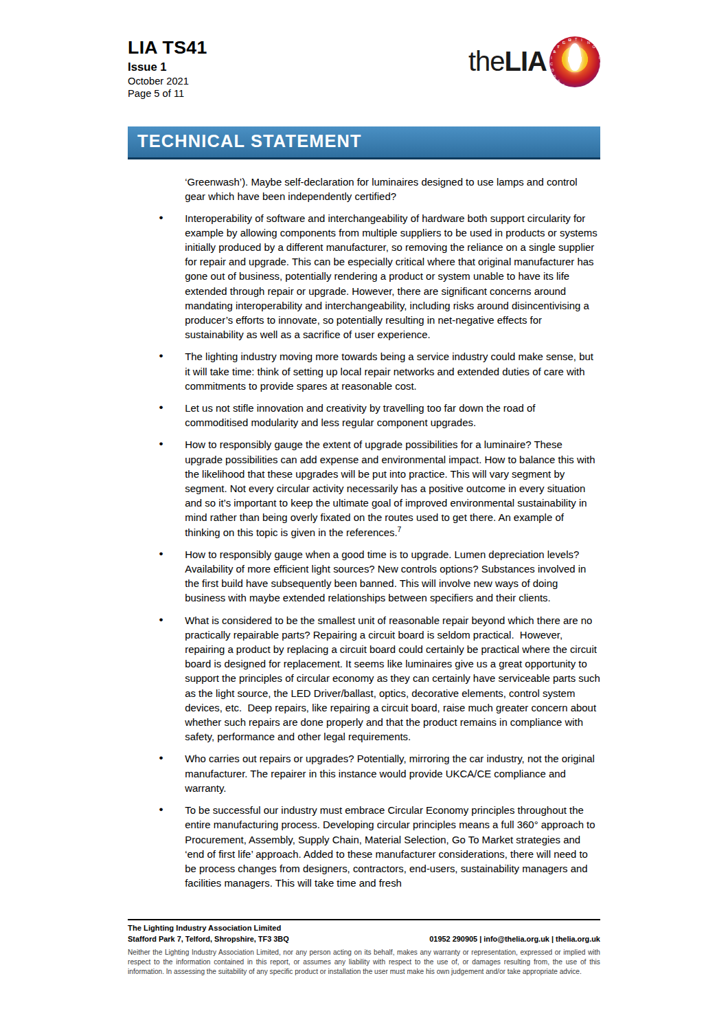LIA TS41
Issue 1
October 2021
Page 5 of 11
the LIA
L I G H T I N G I N D U S T R Y A S S O C I A T I O
TECHNICAL STATEMENT
‘Greenwash’). Maybe self-declaration for luminaires designed to use lamps and control gear which have been independently certified?
Interoperability of software and interchangeability of hardware both support circularity for example by allowing components from multiple suppliers to be used in products or systems initially produced by a different manufacturer, so removing the reliance on a single supplier for repair and upgrade. This can be especially critical where that original manufacturer has gone out of business, potentially rendering a product or system unable to have its life extended through repair or upgrade. However, there are significant concerns around mandating interoperability and interchangeability, including risks around disincentivising a producer’s efforts to innovate, so potentially resulting in net-negative effects for sustainability as well as a sacrifice of user experience.
The lighting industry moving more towards being a service industry could make sense, but it will take time: think of setting up local repair networks and extended duties of care with commitments to provide spares at reasonable cost.
Let us not stifle innovation and creativity by travelling too far down the road of commoditised modularity and less regular component upgrades.
How to responsibly gauge the extent of upgrade possibilities for a luminaire? These upgrade possibilities can add expense and environmental impact. How to balance this with the likelihood that these upgrades will be put into practice. This will vary segment by segment. Not every circular activity necessarily has a positive outcome in every situation and so it’s important to keep the ultimate goal of improved environmental sustainability in mind rather than being overly fixated on the routes used to get there. An example of thinking on this topic is given in the references.7
How to responsibly gauge when a good time is to upgrade. Lumen depreciation levels? Availability of more efficient light sources? New controls options? Substances involved in the first build have subsequently been banned. This will involve new ways of doing business with maybe extended relationships between specifiers and their clients.
What is considered to be the smallest unit of reasonable repair beyond which there are no practically repairable parts? Repairing a circuit board is seldom practical. However, repairing a product by replacing a circuit board could certainly be practical where the circuit board is designed for replacement. It seems like luminaires give us a great opportunity to support the principles of circular economy as they can certainly have serviceable parts such as the light source, the LED Driver/ballast, optics, decorative elements, control system devices, etc. Deep repairs, like repairing a circuit board, raise much greater concern about whether such repairs are done properly and that the product remains in compliance with safety, performance and other legal requirements.
Who carries out repairs or upgrades? Potentially, mirroring the car industry, not the original manufacturer. The repairer in this instance would provide UKCA/CE compliance and warranty.
To be successful our industry must embrace Circular Economy principles throughout the entire manufacturing process. Developing circular principles means a full 360° approach to Procurement, Assembly, Supply Chain, Material Selection, Go To Market strategies and ‘end of first life’ approach. Added to these manufacturer considerations, there will need to be process changes from designers, contractors, end-users, sustainability managers and facilities managers. This will take time and fresh
The Lighting Industry Association Limited
Stafford Park 7, Telford, Shropshire, TF3 3BQ 01952 290905 | info@thelia.org.uk | thelia.org.uk
Neither the Lighting Industry Association Limited, nor any person acting on its behalf, makes any warranty or representation, expressed or implied with respect to the information contained in this report, or assumes any liability with respect to the use of, or damages resulting from, the use of this information. In assessing the suitability of any specific product or installation the user must make his own judgement and/or take appropriate advice.